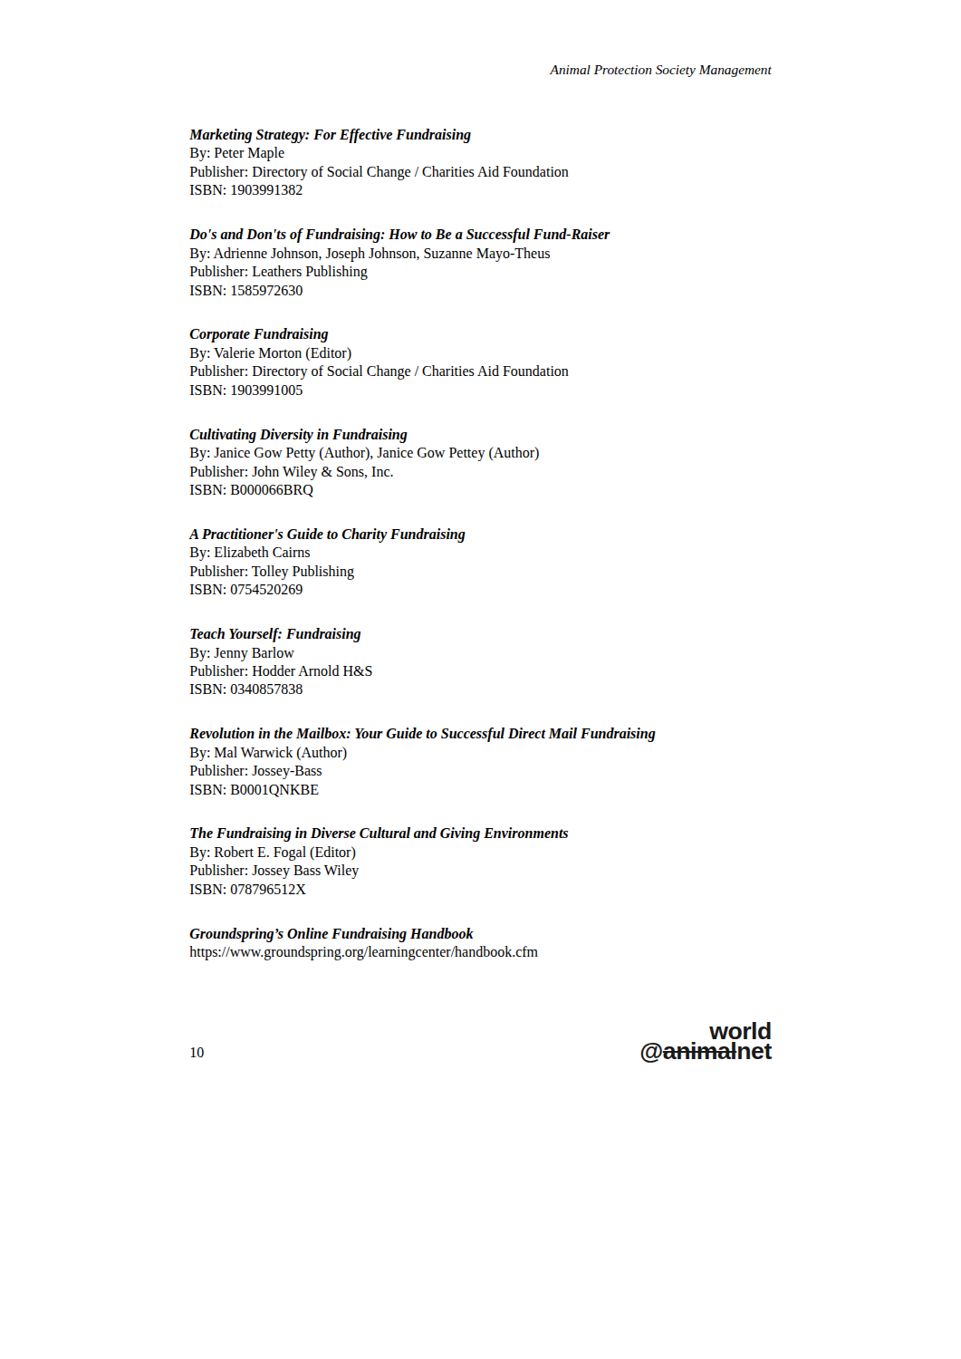Animal Protection Society Management
Marketing Strategy: For Effective Fundraising
By: Peter Maple
Publisher: Directory of Social Change / Charities Aid Foundation
ISBN: 1903991382
Do's and Don'ts of Fundraising: How to Be a Successful Fund-Raiser
By: Adrienne Johnson, Joseph Johnson, Suzanne Mayo-Theus
Publisher: Leathers Publishing
ISBN: 1585972630
Corporate Fundraising
By: Valerie Morton (Editor)
Publisher: Directory of Social Change / Charities Aid Foundation
ISBN: 1903991005
Cultivating Diversity in Fundraising
By: Janice Gow Petty (Author), Janice Gow Pettey (Author)
Publisher: John Wiley & Sons, Inc.
ISBN: B000066BRQ
A Practitioner's Guide to Charity Fundraising
By: Elizabeth Cairns
Publisher: Tolley Publishing
ISBN: 0754520269
Teach Yourself: Fundraising
By: Jenny Barlow
Publisher: Hodder Arnold H&S
ISBN: 0340857838
Revolution in the Mailbox: Your Guide to Successful Direct Mail Fundraising
By: Mal Warwick (Author)
Publisher: Jossey-Bass
ISBN: B0001QNKBE
The Fundraising in Diverse Cultural and Giving Environments
By: Robert E. Fogal (Editor)
Publisher: Jossey Bass Wiley
ISBN: 078796512X
Groundspring’s Online Fundraising Handbook
https://www.groundspring.org/learningcenter/handbook.cfm
10
world
@animalnet